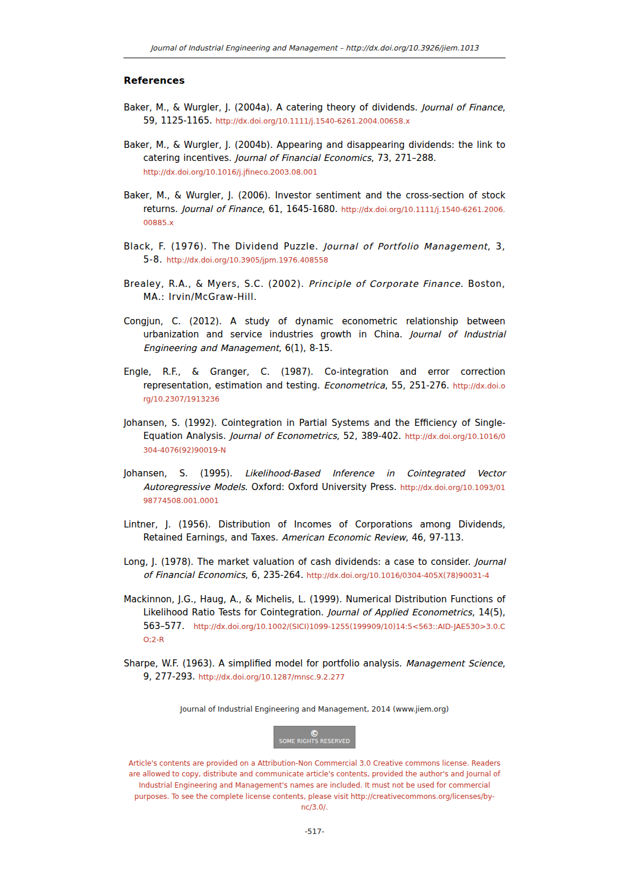Journal of Industrial Engineering and Management – http://dx.doi.org/10.3926/jiem.1013
References
Baker, M., & Wurgler, J. (2004a). A catering theory of dividends. Journal of Finance, 59, 1125-1165. http://dx.doi.org/10.1111/j.1540-6261.2004.00658.x
Baker, M., & Wurgler, J. (2004b). Appearing and disappearing dividends: the link to catering incentives. Journal of Financial Economics, 73, 271–288.
http://dx.doi.org/10.1016/j.jfineco.2003.08.001
Baker, M., & Wurgler, J. (2006). Investor sentiment and the cross-section of stock returns. Journal of Finance, 61, 1645-1680. http://dx.doi.org/10.1111/j.1540-6261.2006.00885.x
Black, F. (1976). The Dividend Puzzle. Journal of Portfolio Management, 3, 5-8. http://dx.doi.org/10.3905/jpm.1976.408558
Brealey, R.A., & Myers, S.C. (2002). Principle of Corporate Finance. Boston, MA.: Irvin/McGraw-Hill.
Congjun, C. (2012). A study of dynamic econometric relationship between urbanization and service industries growth in China. Journal of Industrial Engineering and Management, 6(1), 8-15.
Engle, R.F., & Granger, C. (1987). Co-integration and error correction representation, estimation and testing. Econometrica, 55, 251-276. http://dx.doi.org/10.2307/1913236
Johansen, S. (1992). Cointegration in Partial Systems and the Efficiency of Single-Equation Analysis. Journal of Econometrics, 52, 389-402. http://dx.doi.org/10.1016/0304-4076(92)90019-N
Johansen, S. (1995). Likelihood-Based Inference in Cointegrated Vector Autoregressive Models. Oxford: Oxford University Press. http://dx.doi.org/10.1093/0198774508.001.0001
Lintner, J. (1956). Distribution of Incomes of Corporations among Dividends, Retained Earnings, and Taxes. American Economic Review, 46, 97-113.
Long, J. (1978). The market valuation of cash dividends: a case to consider. Journal of Financial Economics, 6, 235-264. http://dx.doi.org/10.1016/0304-405X(78)90031-4
Mackinnon, J.G., Haug, A., & Michelis, L. (1999). Numerical Distribution Functions of Likelihood Ratio Tests for Cointegration. Journal of Applied Econometrics, 14(5), 563–577. http://dx.doi.org/10.1002/(SICI)1099-1255(199909/10)14:5<563::AID-JAE530>3.0.CO;2-R
Sharpe, W.F. (1963). A simplified model for portfolio analysis. Management Science, 9, 277-293. http://dx.doi.org/10.1287/mnsc.9.2.277
Journal of Industrial Engineering and Management, 2014 (www.jiem.org)
© SOME RIGHTS RESERVED
Article's contents are provided on a Attribution-Non Commercial 3.0 Creative commons license. Readers are allowed to copy, distribute and communicate article's contents, provided the author's and Journal of Industrial Engineering and Management's names are included. It must not be used for commercial purposes. To see the complete license contents, please visit http://creativecommons.org/licenses/by-nc/3.0/.
-517-